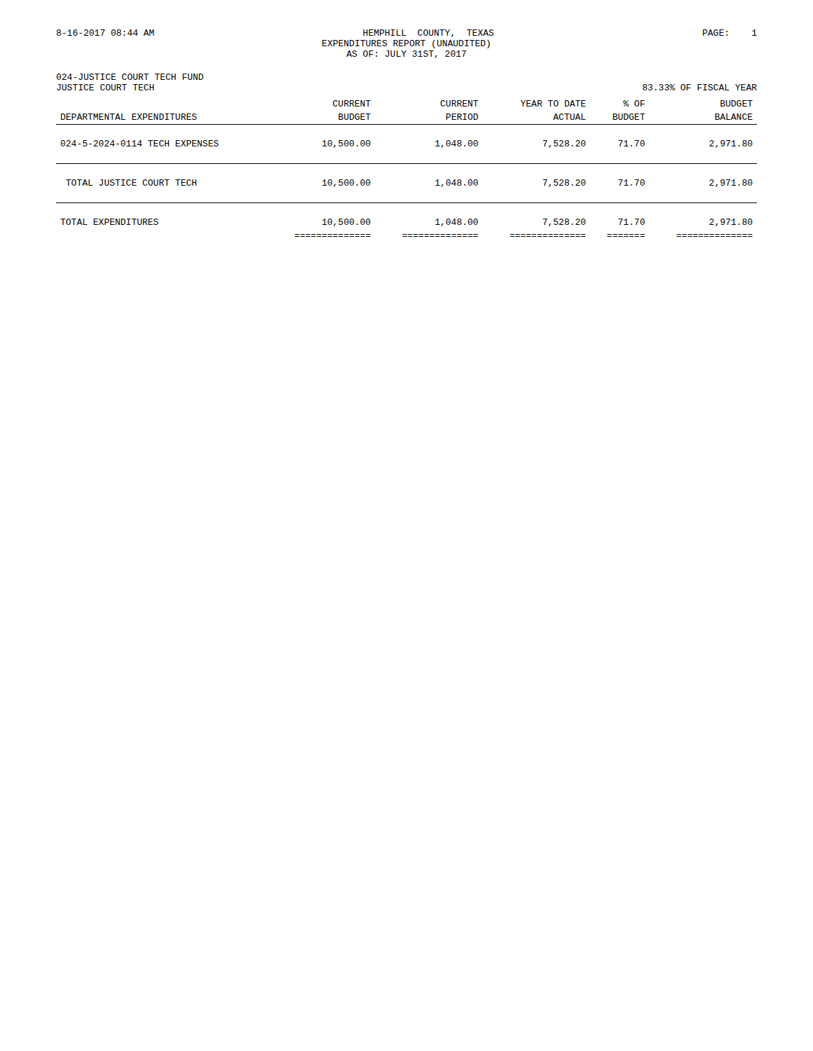8-16-2017 08:44 AM HEMPHILL COUNTY, TEXAS PAGE: 1
EXPENDITURES REPORT (UNAUDITED)
AS OF: JULY 31ST, 2017
024-JUSTICE COURT TECH FUND
JUSTICE COURT TECH 83.33% OF FISCAL YEAR
| | CURRENT | CURRENT | YEAR TO DATE | % OF | BUDGET |
| --- | --- | --- | --- | --- | --- |
| DEPARTMENTAL EXPENDITURES | BUDGET | PERIOD | ACTUAL | BUDGET | BALANCE |
| 024-5-2024-0114 TECH EXPENSES | 10,500.00 | 1,048.00 | 7,528.20 | 71.70 | 2,971.80 |
| TOTAL JUSTICE COURT TECH | 10,500.00 | 1,048.00 | 7,528.20 | 71.70 | 2,971.80 |
| TOTAL EXPENDITURES | 10,500.00 | 1,048.00 | 7,528.20 | 71.70 | 2,971.80 |
| | ============== | ============== | ============== | ======= | ============== |